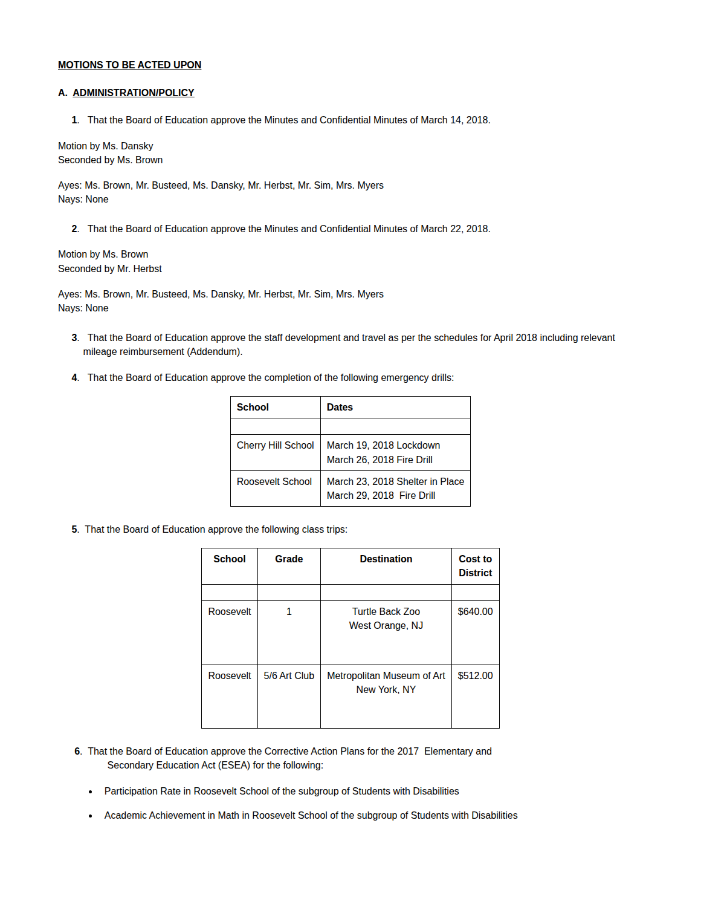MOTIONS TO BE ACTED UPON
A. ADMINISTRATION/POLICY
1. That the Board of Education approve the Minutes and Confidential Minutes of March 14, 2018.
Motion by Ms. Dansky
Seconded by Ms. Brown
Ayes: Ms. Brown, Mr. Busteed, Ms. Dansky, Mr. Herbst, Mr. Sim, Mrs. Myers
Nays: None
2. That the Board of Education approve the Minutes and Confidential Minutes of March 22, 2018.
Motion by Ms. Brown
Seconded by Mr. Herbst
Ayes: Ms. Brown, Mr. Busteed, Ms. Dansky, Mr. Herbst, Mr. Sim, Mrs. Myers
Nays: None
3. That the Board of Education approve the staff development and travel as per the schedules for April 2018 including relevant mileage reimbursement (Addendum).
4. That the Board of Education approve the completion of the following emergency drills:
| School | Dates |
| --- | --- |
| Cherry Hill School | March 19, 2018 Lockdown March 26, 2018 Fire Drill |
| Roosevelt School | March 23, 2018 Shelter in Place March 29, 2018 Fire Drill |
5. That the Board of Education approve the following class trips:
| School | Grade | Destination | Cost to District |
| --- | --- | --- | --- |
| Roosevelt | 1 | Turtle Back Zoo West Orange, NJ | $640.00 |
| Roosevelt | 5/6 Art Club | Metropolitan Museum of Art New York, NY | $512.00 |
6. That the Board of Education approve the Corrective Action Plans for the 2017 Elementary and Secondary Education Act (ESEA) for the following:
Participation Rate in Roosevelt School of the subgroup of Students with Disabilities
Academic Achievement in Math in Roosevelt School of the subgroup of Students with Disabilities